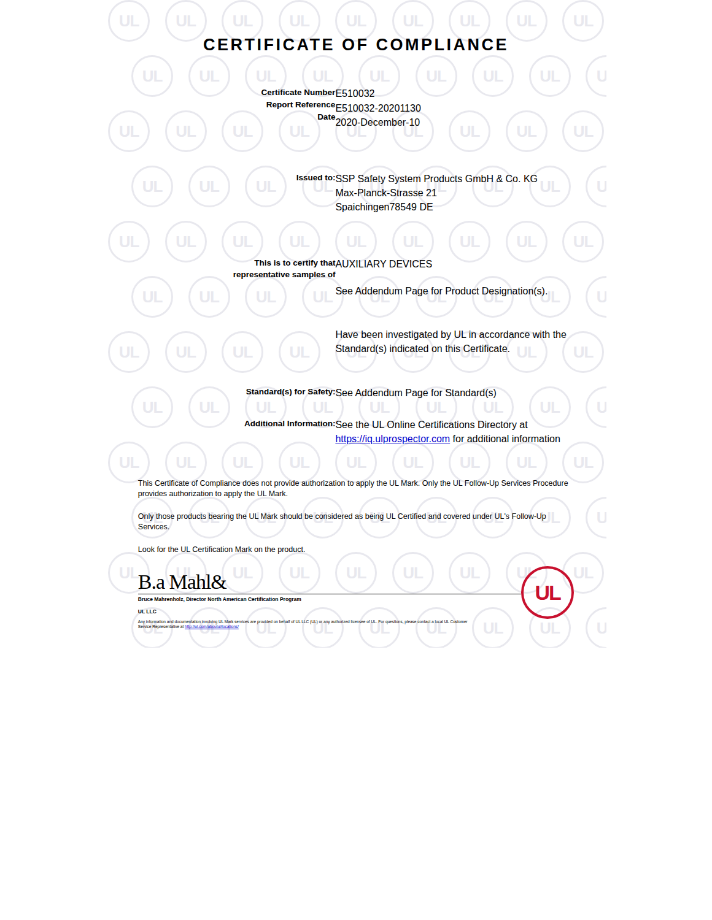UL UL UL UL UL UL UL UL UL
UL UL UL UL UL UL UL UL UL
UL UL UL UL UL UL UL UL UL
UL UL UL UL UL UL UL UL UL
UL UL UL UL UL UL UL UL UL
UL UL UL UL UL UL UL UL UL
UL UL UL UL UL UL UL UL UL
UL UL UL UL UL UL UL UL UL
UL UL UL UL UL UL UL UL UL
UL UL UL UL UL UL UL UL UL
UL UL UL UL UL UL UL UL UL
UL UL UL UL UL UL UL UL UL
UL UL UL UL UL UL UL UL UL
UL UL UL UL UL UL UL UL UL
UL UL UL UL UL UL UL UL UL
UL UL UL UL UL UL UL UL UL
UL UL UL UL UL UL UL UL UL
CERTIFICATE OF COMPLIANCE
| Certificate Number Report Reference Date | E510032 E510032-20201130 2020-December-10 |
| Issued to: | SSP Safety System Products GmbH & Co. KG Max-Planck-Strasse 21 Spaichingen78549 DE |
| This is to certify that representative samples of | AUXILIARY DEVICES See Addendum Page for Product Designation(s). |
| | Have been investigated by UL in accordance with the Standard(s) indicated on this Certificate. |
| Standard(s) for Safety: | See Addendum Page for Standard(s) |
| Additional Information: | See the UL Online Certifications Directory at https://iq.ulprospector.com for additional information |
This Certificate of Compliance does not provide authorization to apply the UL Mark. Only the UL Follow-Up Services Procedure provides authorization to apply the UL Mark.
Only those products bearing the UL Mark should be considered as being UL Certified and covered under UL's Follow-Up Services.
Look for the UL Certification Mark on the product.
B.a Mahl&
Bruce Mahrenholz, Director North American Certification Program
UL LLC
Any information and documentation involving UL Mark services are provided on behalf of UL LLC (UL) or any authorized licensee of UL. For questions, please contact a local UL Customer Service Representative at http://ul.com/aboutul/locations/
UL